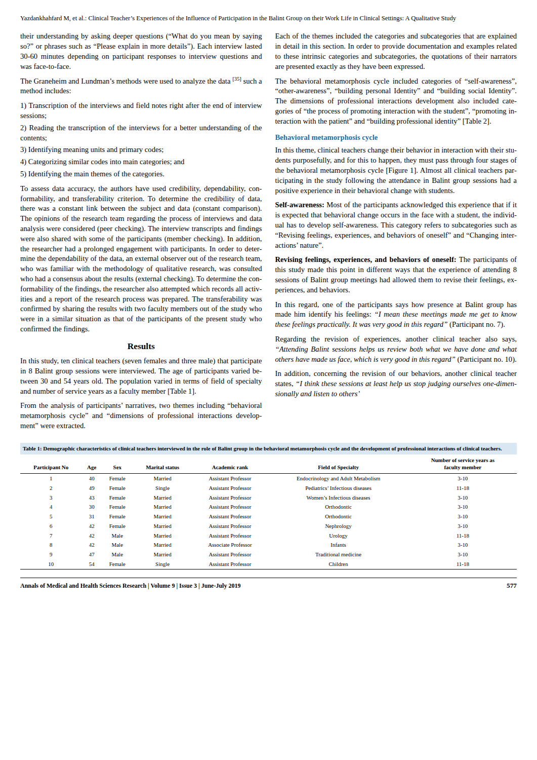Yazdankhahfard M, et al.: Clinical Teacher’s Experiences of the Influence of Participation in the Balint Group on their Work Life in Clinical Settings: A Qualitative Study
their understanding by asking deeper questions (“What do you mean by saying so?” or phrases such as “Please explain in more details”). Each interview lasted 30-60 minutes depending on participant responses to interview questions and was face-to-face.
The Graneheim and Lundman’s methods were used to analyze the data [35] such a method includes:
1) Transcription of the interviews and field notes right after the end of interview sessions;
2) Reading the transcription of the interviews for a better understanding of the contents;
3) Identifying meaning units and primary codes;
4) Categorizing similar codes into main categories; and
5) Identifying the main themes of the categories.
To assess data accuracy, the authors have used credibility, dependability, conformability, and transferability criterion. To determine the credibility of data, there was a constant link between the subject and data (constant comparison). The opinions of the research team regarding the process of interviews and data analysis were considered (peer checking). The interview transcripts and findings were also shared with some of the participants (member checking). In addition, the researcher had a prolonged engagement with participants. In order to determine the dependability of the data, an external observer out of the research team, who was familiar with the methodology of qualitative research, was consulted who had a consensus about the results (external checking). To determine the conformability of the findings, the researcher also attempted which records all activities and a report of the research process was prepared. The transferability was confirmed by sharing the results with two faculty members out of the study who were in a similar situation as that of the participants of the present study who confirmed the findings.
Results
In this study, ten clinical teachers (seven females and three male) that participate in 8 Balint group sessions were interviewed. The age of participants varied between 30 and 54 years old. The population varied in terms of field of specialty and number of service years as a faculty member [Table 1].
From the analysis of participants’ narratives, two themes including “behavioral metamorphosis cycle” and “dimensions of professional interactions development” were extracted.
Each of the themes included the categories and subcategories that are explained in detail in this section. In order to provide documentation and examples related to these intrinsic categories and subcategories, the quotations of their narrators are presented exactly as they have been expressed.
The behavioral metamorphosis cycle included categories of “self-awareness”, “other-awareness”, “building personal Identity” and “building social Identity”. The dimensions of professional interactions development also included categories of “the process of promoting interaction with the student”, “promoting interaction with the patient” and “building professional identity” [Table 2].
Behavioral metamorphosis cycle
In this theme, clinical teachers change their behavior in interaction with their students purposefully, and for this to happen, they must pass through four stages of the behavioral metamorphosis cycle [Figure 1]. Almost all clinical teachers participating in the study following the attendance in Balint group sessions had a positive experience in their behavioral change with students.
Self-awareness: Most of the participants acknowledged this experience that if it is expected that behavioral change occurs in the face with a student, the individual has to develop self-awareness. This category refers to subcategories such as “Revising feelings, experiences, and behaviors of oneself” and “Changing interactions’ nature”.
Revising feelings, experiences, and behaviors of oneself: The participants of this study made this point in different ways that the experience of attending 8 sessions of Balint group meetings had allowed them to revise their feelings, experiences, and behaviors.
In this regard, one of the participants says how presence at Balint group has made him identify his feelings: “I mean these meetings made me get to know these feelings practically. It was very good in this regard” (Participant no. 7).
Regarding the revision of experiences, another clinical teacher also says, “Attending Balint sessions helps us review both what we have done and what others have made us face, which is very good in this regard” (Participant no. 10).
In addition, concerning the revision of our behaviors, another clinical teacher states, “I think these sessions at least help us stop judging ourselves one-dimensionally and listen to others’
Table 1: Demographic characteristics of clinical teachers interviewed in the role of Balint group in the behavioral metamorphosis cycle and the development of professional interactions of clinical teachers.
| Participant No | Age | Sex | Marital status | Academic rank | Field of Specialty | Number of service years as faculty member |
| --- | --- | --- | --- | --- | --- | --- |
| 1 | 40 | Female | Married | Assistant Professor | Endocrinology and Adult Metabolism | 3-10 |
| 2 | 49 | Female | Single | Assistant Professor | Pediatrics’ Infectious diseases | 11-18 |
| 3 | 43 | Female | Married | Assistant Professor | Women’s Infectious diseases | 3-10 |
| 4 | 30 | Female | Married | Assistant Professor | Orthodontic | 3-10 |
| 5 | 31 | Female | Married | Assistant Professor | Orthodontic | 3-10 |
| 6 | 42 | Female | Married | Assistant Professor | Nephrology | 3-10 |
| 7 | 42 | Male | Married | Assistant Professor | Urology | 11-18 |
| 8 | 42 | Male | Married | Associate Professor | Infants | 3-10 |
| 9 | 47 | Male | Married | Assistant Professor | Traditional medicine | 3-10 |
| 10 | 54 | Female | Single | Assistant Professor | Children | 11-18 |
Annals of Medical and Health Sciences Research | Volume 9 | Issue 3 | June-July 2019
577